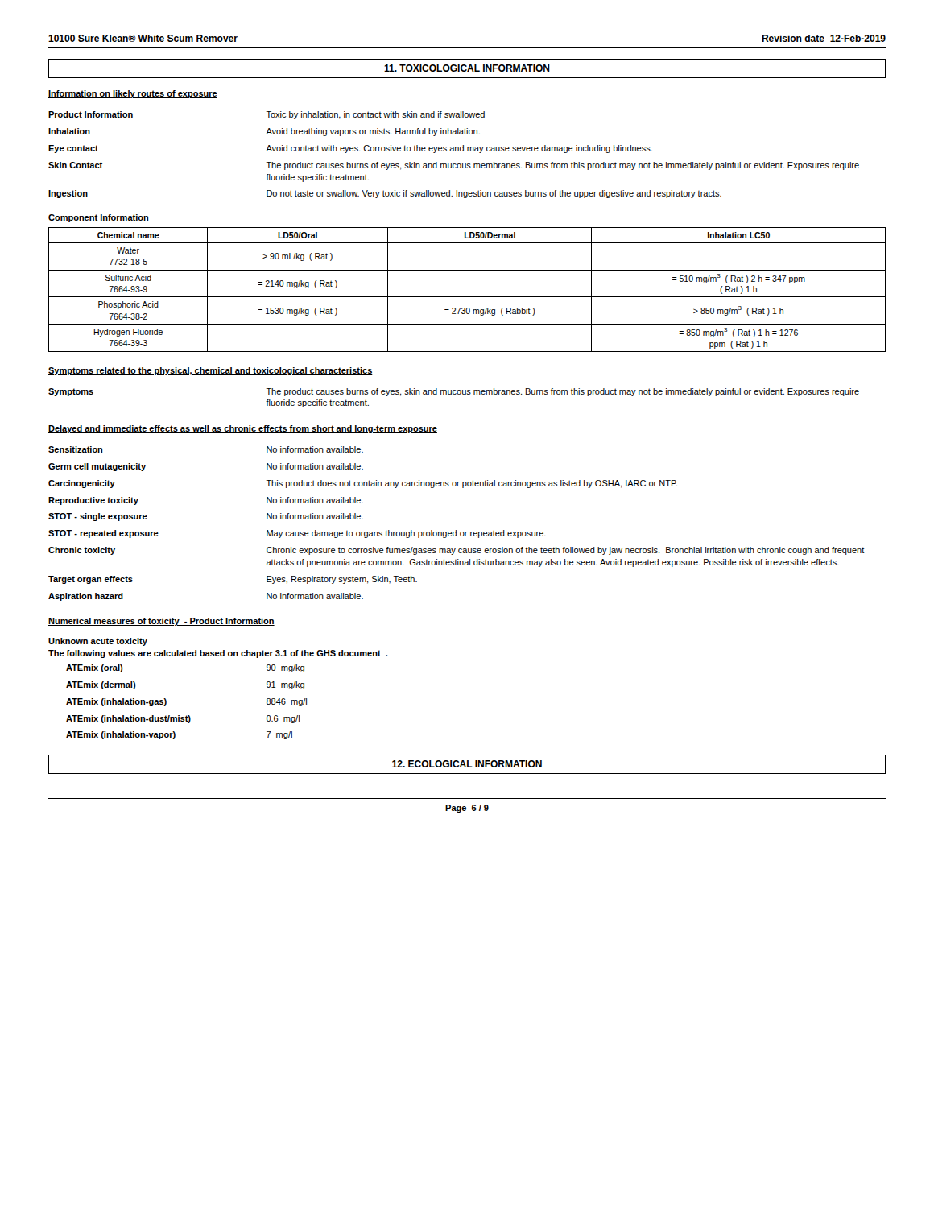10100 Sure Klean® White Scum Remover Revision date 12-Feb-2019
11. TOXICOLOGICAL INFORMATION
Information on likely routes of exposure
| Product Information | Toxic by inhalation, in contact with skin and if swallowed |
| Inhalation | Avoid breathing vapors or mists. Harmful by inhalation. |
| Eye contact | Avoid contact with eyes. Corrosive to the eyes and may cause severe damage including blindness. |
| Skin Contact | The product causes burns of eyes, skin and mucous membranes. Burns from this product may not be immediately painful or evident. Exposures require fluoride specific treatment. |
| Ingestion | Do not taste or swallow. Very toxic if swallowed. Ingestion causes burns of the upper digestive and respiratory tracts. |
Component Information
| Chemical name | LD50/Oral | LD50/Dermal | Inhalation LC50 |
| --- | --- | --- | --- |
| Water 7732-18-5 | > 90 mL/kg ( Rat ) | | |
| Sulfuric Acid 7664-93-9 | = 2140 mg/kg ( Rat ) | | = 510 mg/m 3 ( Rat ) 2 h = 347 ppm ( Rat ) 1 h |
| Phosphoric Acid 7664-38-2 | = 1530 mg/kg ( Rat ) | = 2730 mg/kg ( Rabbit ) | > 850 mg/m 3 ( Rat ) 1 h |
| Hydrogen Fluoride 7664-39-3 | | | = 850 mg/m 3 ( Rat ) 1 h = 1276 ppm ( Rat ) 1 h |
Symptoms related to the physical, chemical and toxicological characteristics
| Symptoms | The product causes burns of eyes, skin and mucous membranes. Burns from this product may not be immediately painful or evident. Exposures require fluoride specific treatment. |
Delayed and immediate effects as well as chronic effects from short and long-term exposure
| Sensitization | No information available. |
| Germ cell mutagenicity | No information available. |
| Carcinogenicity | This product does not contain any carcinogens or potential carcinogens as listed by OSHA, IARC or NTP. |
| Reproductive toxicity | No information available. |
| STOT - single exposure | No information available. |
| STOT - repeated exposure | May cause damage to organs through prolonged or repeated exposure. |
| Chronic toxicity | Chronic exposure to corrosive fumes/gases may cause erosion of the teeth followed by jaw necrosis. Bronchial irritation with chronic cough and frequent attacks of pneumonia are common. Gastrointestinal disturbances may also be seen. Avoid repeated exposure. Possible risk of irreversible effects. |
| Target organ effects | Eyes, Respiratory system, Skin, Teeth. |
| Aspiration hazard | No information available. |
Numerical measures of toxicity - Product Information
Unknown acute toxicity
The following values are calculated based on chapter 3.1 of the GHS document .
| ATEmix (oral) | 90 mg/kg |
| ATEmix (dermal) | 91 mg/kg |
| ATEmix (inhalation-gas) | 8846 mg/l |
| ATEmix (inhalation-dust/mist) | 0.6 mg/l |
| ATEmix (inhalation-vapor) | 7 mg/l |
12. ECOLOGICAL INFORMATION
Page 6 / 9